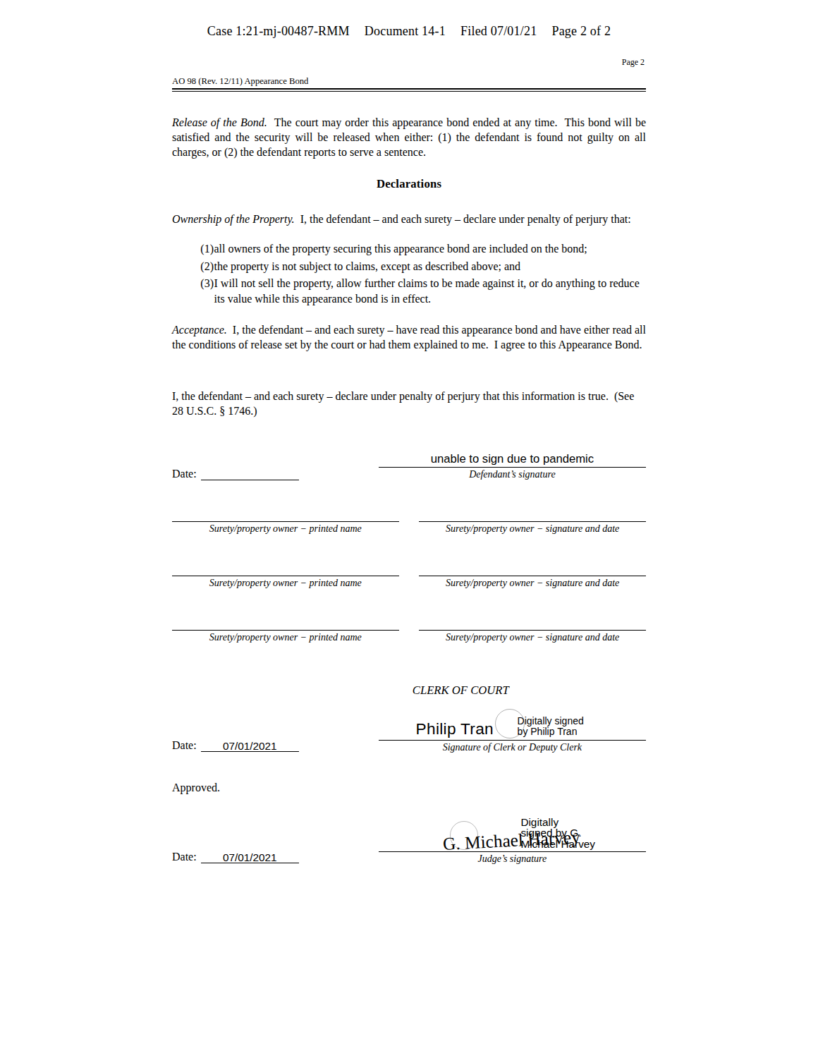Case 1:21-mj-00487-RMM Document 14-1 Filed 07/01/21 Page 2 of 2
Page 2
AO 98 (Rev. 12/11) Appearance Bond
Release of the Bond. The court may order this appearance bond ended at any time. This bond will be satisfied and the security will be released when either: (1) the defendant is found not guilty on all charges, or (2) the defendant reports to serve a sentence.
Declarations
Ownership of the Property. I, the defendant – and each surety – declare under penalty of perjury that:
(1) all owners of the property securing this appearance bond are included on the bond;
(2) the property is not subject to claims, except as described above; and
(3) I will not sell the property, allow further claims to be made against it, or do anything to reduce its value while this appearance bond is in effect.
Acceptance. I, the defendant – and each surety – have read this appearance bond and have either read all the conditions of release set by the court or had them explained to me. I agree to this Appearance Bond.
I, the defendant – and each surety – declare under penalty of perjury that this information is true. (See 28 U.S.C. § 1746.)
Date:
unable to sign due to pandemic
Defendant’s signature
Surety/property owner − printed name
Surety/property owner − signature and date
Surety/property owner − printed name
Surety/property owner − signature and date
Surety/property owner − printed name
Surety/property owner − signature and date
CLERK OF COURT
Date: 07/01/2021
Philip Tran Digitally signed
by Philip Tran
Signature of Clerk or Deputy Clerk
Approved.
Date: 07/01/2021
G. Michael Harvey Digitally
signed by G.
Michael Harvey
Judge’s signature